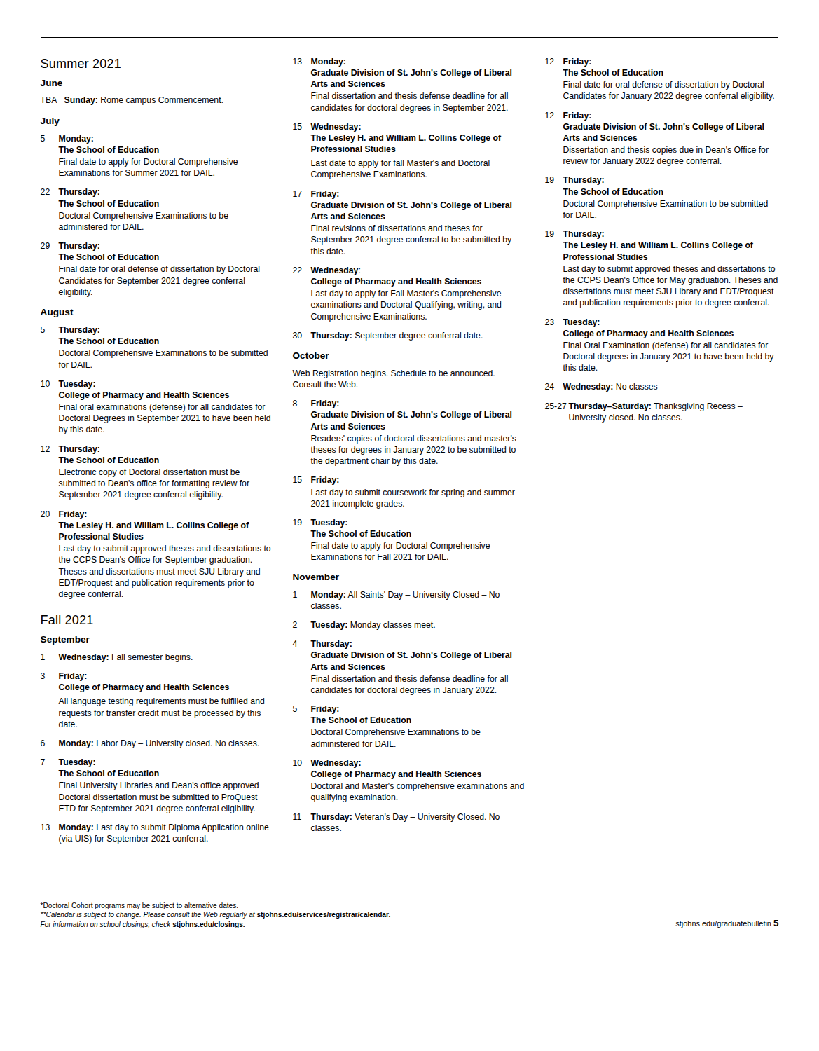Summer 2021
June
TBA
Sunday: Rome campus Commencement.
July
5
Monday: The School of Education Final date to apply for Doctoral Comprehensive Examinations for Summer 2021 for DAIL.
22
Thursday: The School of Education Doctoral Comprehensive Examinations to be administered for DAIL.
29
Thursday: The School of Education Final date for oral defense of dissertation by Doctoral Candidates for September 2021 degree conferral eligibility.
August
5
Thursday: The School of Education Doctoral Comprehensive Examinations to be submitted for DAIL.
10
Tuesday: College of Pharmacy and Health Sciences Final oral examinations (defense) for all candidates for Doctoral Degrees in September 2021 to have been held by this date.
12
Thursday: The School of Education Electronic copy of Doctoral dissertation must be submitted to Dean's office for formatting review for September 2021 degree conferral eligibility.
20
Friday: The Lesley H. and William L. Collins College of Professional Studies Last day to submit approved theses and dissertations to the CCPS Dean's Office for September graduation. Theses and dissertations must meet SJU Library and EDT/Proquest and publication requirements prior to degree conferral.
Fall 2021
September
1
Wednesday: Fall semester begins.
3
Friday: College of Pharmacy and Health Sciences All language testing requirements must be fulfilled and requests for transfer credit must be processed by this date.
6
Monday: Labor Day – University closed. No classes.
7
Tuesday: The School of Education Final University Libraries and Dean's office approved Doctoral dissertation must be submitted to ProQuest ETD for September 2021 degree conferral eligibility.
13
Monday: Last day to submit Diploma Application online (via UIS) for September 2021 conferral.
13
Monday: Graduate Division of St. John's College of Liberal Arts and Sciences Final dissertation and thesis defense deadline for all candidates for doctoral degrees in September 2021.
15
Wednesday: The Lesley H. and William L. Collins College of Professional Studies Last date to apply for fall Master's and Doctoral Comprehensive Examinations.
17
Friday: Graduate Division of St. John's College of Liberal Arts and Sciences Final revisions of dissertations and theses for September 2021 degree conferral to be submitted by this date.
22
Wednesday: College of Pharmacy and Health Sciences Last day to apply for Fall Master's Comprehensive examinations and Doctoral Qualifying, writing, and Comprehensive Examinations.
30
Thursday: September degree conferral date.
October
Web Registration begins. Schedule to be announced. Consult the Web.
8
Friday: Graduate Division of St. John's College of Liberal Arts and Sciences Readers' copies of doctoral dissertations and master's theses for degrees in January 2022 to be submitted to the department chair by this date.
15
Friday: Last day to submit coursework for spring and summer 2021 incomplete grades.
19
Tuesday: The School of Education Final date to apply for Doctoral Comprehensive Examinations for Fall 2021 for DAIL.
November
1
Monday: All Saints' Day – University Closed – No classes.
2
Tuesday: Monday classes meet.
4
Thursday: Graduate Division of St. John's College of Liberal Arts and Sciences Final dissertation and thesis defense deadline for all candidates for doctoral degrees in January 2022.
5
Friday: The School of Education Doctoral Comprehensive Examinations to be administered for DAIL.
10
Wednesday: College of Pharmacy and Health Sciences Doctoral and Master's comprehensive examinations and qualifying examination.
11
Thursday: Veteran's Day – University Closed. No classes.
12
Friday: The School of Education Final date for oral defense of dissertation by Doctoral Candidates for January 2022 degree conferral eligibility.
12
Friday: Graduate Division of St. John's College of Liberal Arts and Sciences Dissertation and thesis copies due in Dean's Office for review for January 2022 degree conferral.
19
Thursday: The School of Education Doctoral Comprehensive Examination to be submitted for DAIL.
19
Thursday: The Lesley H. and William L. Collins College of Professional Studies Last day to submit approved theses and dissertations to the CCPS Dean's Office for May graduation. Theses and dissertations must meet SJU Library and EDT/Proquest and publication requirements prior to degree conferral.
23
Tuesday: College of Pharmacy and Health Sciences Final Oral Examination (defense) for all candidates for Doctoral degrees in January 2021 to have been held by this date.
24
Wednesday: No classes
25-27
Thursday–Saturday: Thanksgiving Recess – University closed. No classes.
*Doctoral Cohort programs may be subject to alternative dates.
**Calendar is subject to change. Please consult the Web regularly at stjohns.edu/services/registrar/calendar.
For information on school closings, check stjohns.edu/closings.
stjohns.edu/graduatebulletin 5